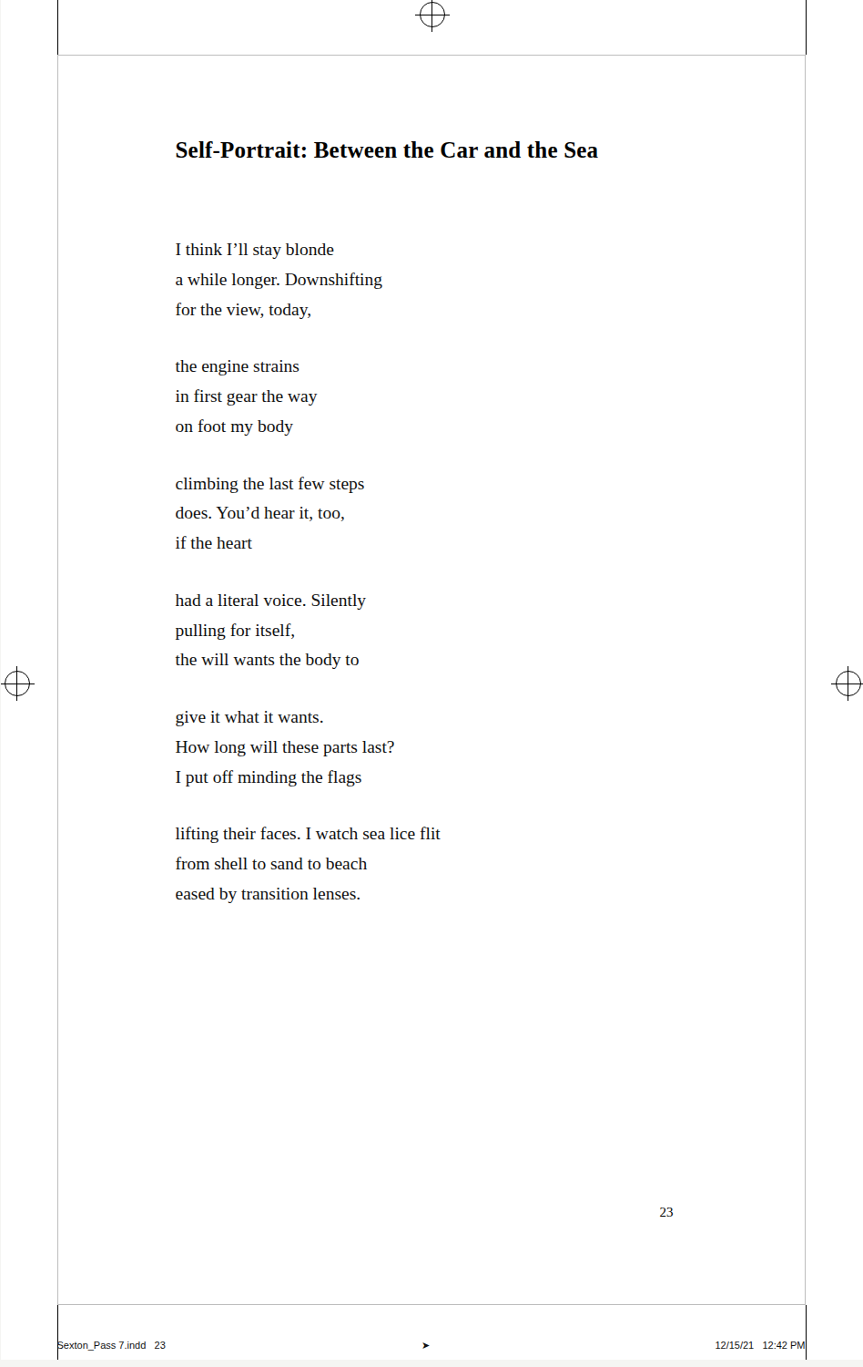Self-Portrait: Between the Car and the Sea
I think I’ll stay blonde
a while longer. Downshifting
for the view, today,
the engine strains
in first gear the way
on foot my body
climbing the last few steps
does. You’d hear it, too,
if the heart
had a literal voice. Silently
pulling for itself,
the will wants the body to
give it what it wants.
How long will these parts last?
I put off minding the flags
lifting their faces. I watch sea lice flit
from shell to sand to beach
eased by transition lenses.
23
Sexton_Pass 7.indd 23 ➤ 12/15/21 12:42 PM